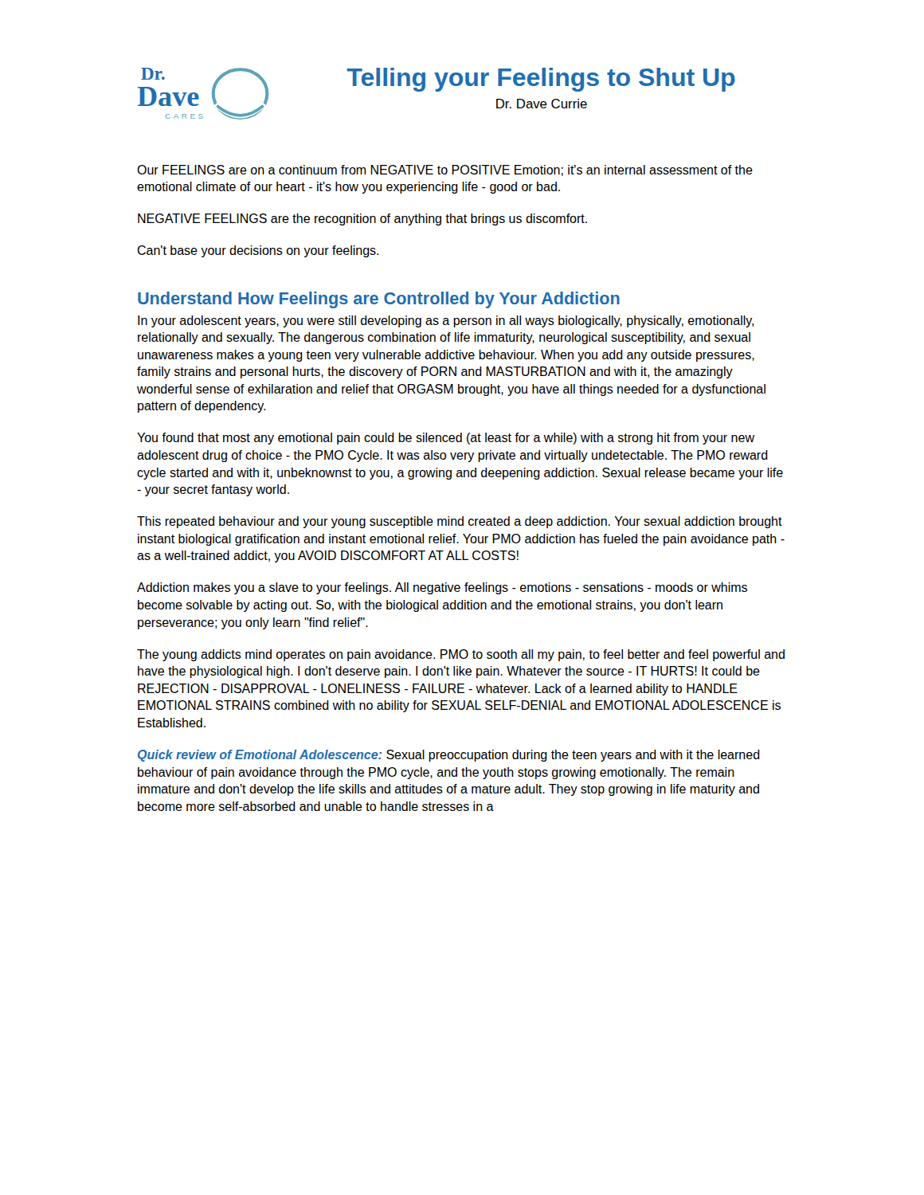Dr. Dave CARES
Telling your Feelings to Shut Up
Dr. Dave Currie
Our FEELINGS are on a continuum from NEGATIVE to POSITIVE Emotion; it's an internal assessment of the emotional climate of our heart - it's how you experiencing life - good or bad.
NEGATIVE FEELINGS are the recognition of anything that brings us discomfort.
Can't base your decisions on your feelings.
Understand How Feelings are Controlled by Your Addiction
In your adolescent years, you were still developing as a person in all ways biologically, physically, emotionally, relationally and sexually. The dangerous combination of life immaturity, neurological susceptibility, and sexual unawareness makes a young teen very vulnerable addictive behaviour. When you add any outside pressures, family strains and personal hurts, the discovery of PORN and MASTURBATION and with it, the amazingly wonderful sense of exhilaration and relief that ORGASM brought, you have all things needed for a dysfunctional pattern of dependency.
You found that most any emotional pain could be silenced (at least for a while) with a strong hit from your new adolescent drug of choice - the PMO Cycle. It was also very private and virtually undetectable. The PMO reward cycle started and with it, unbeknownst to you, a growing and deepening addiction. Sexual release became your life - your secret fantasy world.
This repeated behaviour and your young susceptible mind created a deep addiction. Your sexual addiction brought instant biological gratification and instant emotional relief. Your PMO addiction has fueled the pain avoidance path - as a well-trained addict, you AVOID DISCOMFORT AT ALL COSTS!
Addiction makes you a slave to your feelings. All negative feelings - emotions - sensations - moods or whims become solvable by acting out. So, with the biological addition and the emotional strains, you don't learn perseverance; you only learn "find relief".
The young addicts mind operates on pain avoidance. PMO to sooth all my pain, to feel better and feel powerful and have the physiological high. I don't deserve pain. I don't like pain. Whatever the source - IT HURTS! It could be REJECTION - DISAPPROVAL - LONELINESS - FAILURE - whatever. Lack of a learned ability to HANDLE EMOTIONAL STRAINS combined with no ability for SEXUAL SELF-DENIAL and EMOTIONAL ADOLESCENCE is Established.
Quick review of Emotional Adolescence: Sexual preoccupation during the teen years and with it the learned behaviour of pain avoidance through the PMO cycle, and the youth stops growing emotionally. The remain immature and don't develop the life skills and attitudes of a mature adult. They stop growing in life maturity and become more self-absorbed and unable to handle stresses in a